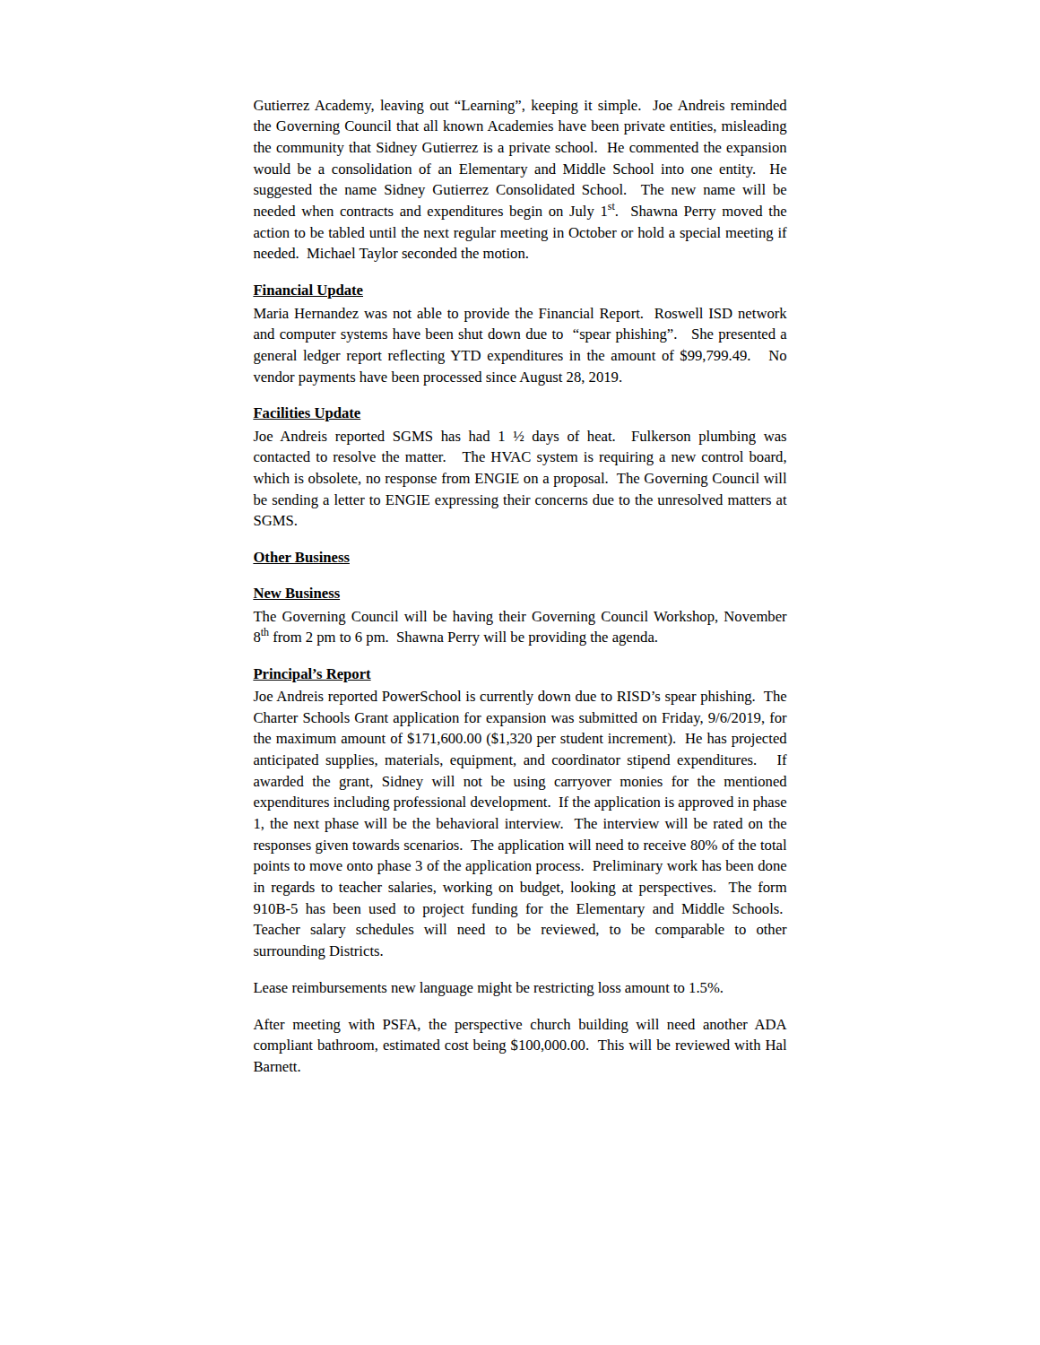Gutierrez Academy, leaving out “Learning”, keeping it simple. Joe Andreis reminded the Governing Council that all known Academies have been private entities, misleading the community that Sidney Gutierrez is a private school. He commented the expansion would be a consolidation of an Elementary and Middle School into one entity. He suggested the name Sidney Gutierrez Consolidated School. The new name will be needed when contracts and expenditures begin on July 1st. Shawna Perry moved the action to be tabled until the next regular meeting in October or hold a special meeting if needed. Michael Taylor seconded the motion.
Financial Update
Maria Hernandez was not able to provide the Financial Report. Roswell ISD network and computer systems have been shut down due to “spear phishing”. She presented a general ledger report reflecting YTD expenditures in the amount of $99,799.49. No vendor payments have been processed since August 28, 2019.
Facilities Update
Joe Andreis reported SGMS has had 1 ½ days of heat. Fulkerson plumbing was contacted to resolve the matter. The HVAC system is requiring a new control board, which is obsolete, no response from ENGIE on a proposal. The Governing Council will be sending a letter to ENGIE expressing their concerns due to the unresolved matters at SGMS.
Other Business
New Business
The Governing Council will be having their Governing Council Workshop, November 8th from 2 pm to 6 pm. Shawna Perry will be providing the agenda.
Principal’s Report
Joe Andreis reported PowerSchool is currently down due to RISD’s spear phishing. The Charter Schools Grant application for expansion was submitted on Friday, 9/6/2019, for the maximum amount of $171,600.00 ($1,320 per student increment). He has projected anticipated supplies, materials, equipment, and coordinator stipend expenditures. If awarded the grant, Sidney will not be using carryover monies for the mentioned expenditures including professional development. If the application is approved in phase 1, the next phase will be the behavioral interview. The interview will be rated on the responses given towards scenarios. The application will need to receive 80% of the total points to move onto phase 3 of the application process. Preliminary work has been done in regards to teacher salaries, working on budget, looking at perspectives. The form 910B-5 has been used to project funding for the Elementary and Middle Schools. Teacher salary schedules will need to be reviewed, to be comparable to other surrounding Districts.
Lease reimbursements new language might be restricting loss amount to 1.5%.
After meeting with PSFA, the perspective church building will need another ADA compliant bathroom, estimated cost being $100,000.00. This will be reviewed with Hal Barnett.